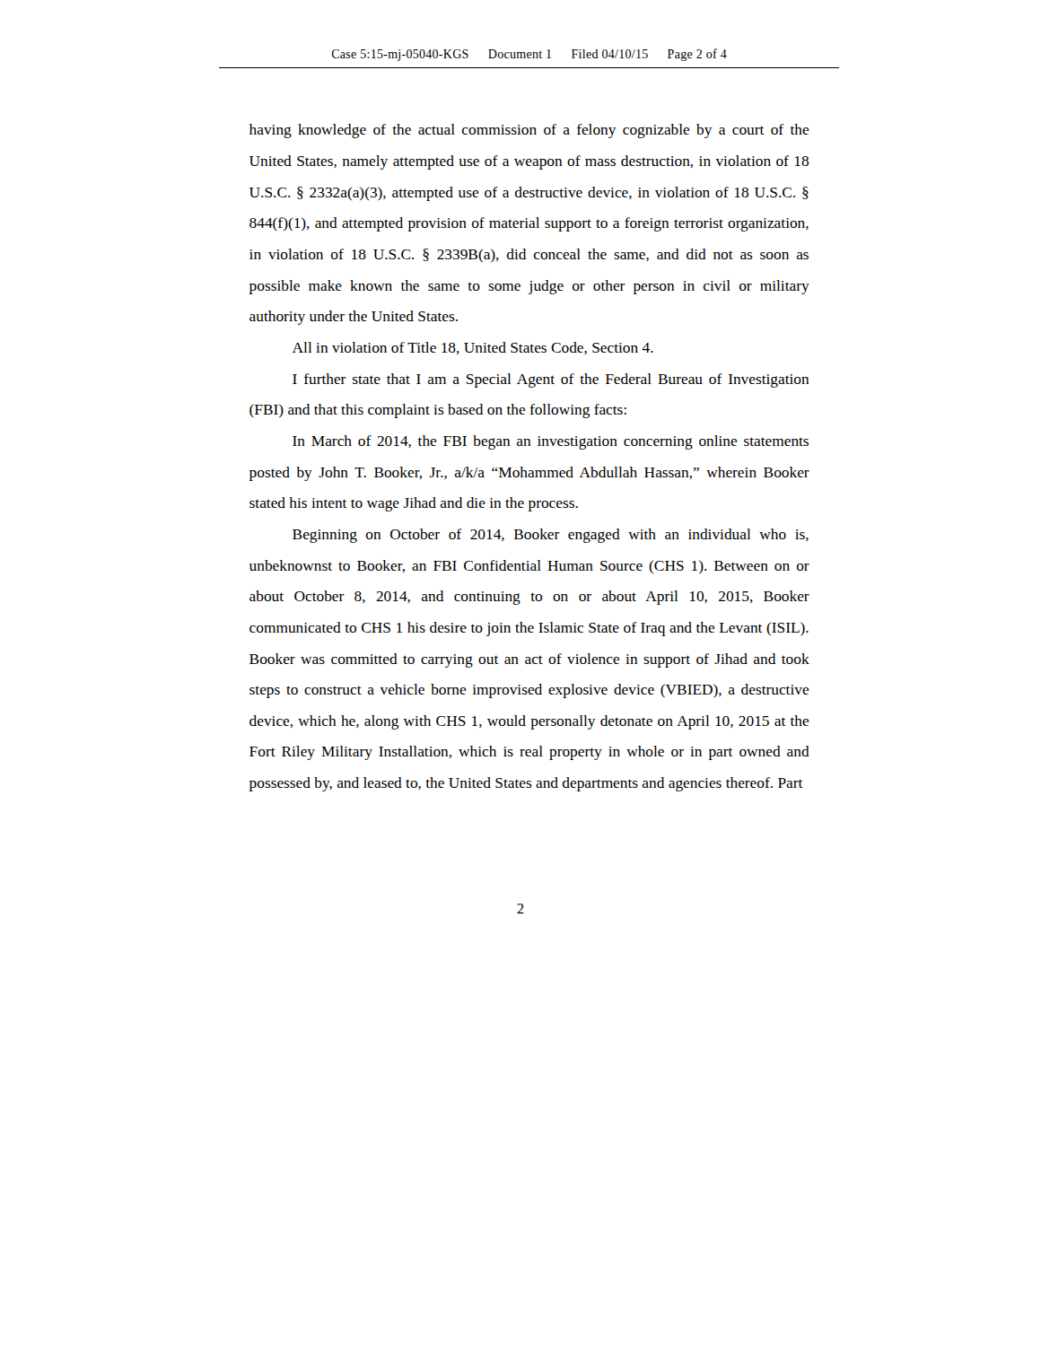Case 5:15-mj-05040-KGS Document 1 Filed 04/10/15 Page 2 of 4
having knowledge of the actual commission of a felony cognizable by a court of the United States, namely attempted use of a weapon of mass destruction, in violation of 18 U.S.C. § 2332a(a)(3), attempted use of a destructive device, in violation of 18 U.S.C. § 844(f)(1), and attempted provision of material support to a foreign terrorist organization, in violation of 18 U.S.C. § 2339B(a), did conceal the same, and did not as soon as possible make known the same to some judge or other person in civil or military authority under the United States.
All in violation of Title 18, United States Code, Section 4.
I further state that I am a Special Agent of the Federal Bureau of Investigation (FBI) and that this complaint is based on the following facts:
In March of 2014, the FBI began an investigation concerning online statements posted by John T. Booker, Jr., a/k/a “Mohammed Abdullah Hassan,” wherein Booker stated his intent to wage Jihad and die in the process.
Beginning on October of 2014, Booker engaged with an individual who is, unbeknownst to Booker, an FBI Confidential Human Source (CHS 1). Between on or about October 8, 2014, and continuing to on or about April 10, 2015, Booker communicated to CHS 1 his desire to join the Islamic State of Iraq and the Levant (ISIL). Booker was committed to carrying out an act of violence in support of Jihad and took steps to construct a vehicle borne improvised explosive device (VBIED), a destructive device, which he, along with CHS 1, would personally detonate on April 10, 2015 at the Fort Riley Military Installation, which is real property in whole or in part owned and possessed by, and leased to, the United States and departments and agencies thereof. Part
2